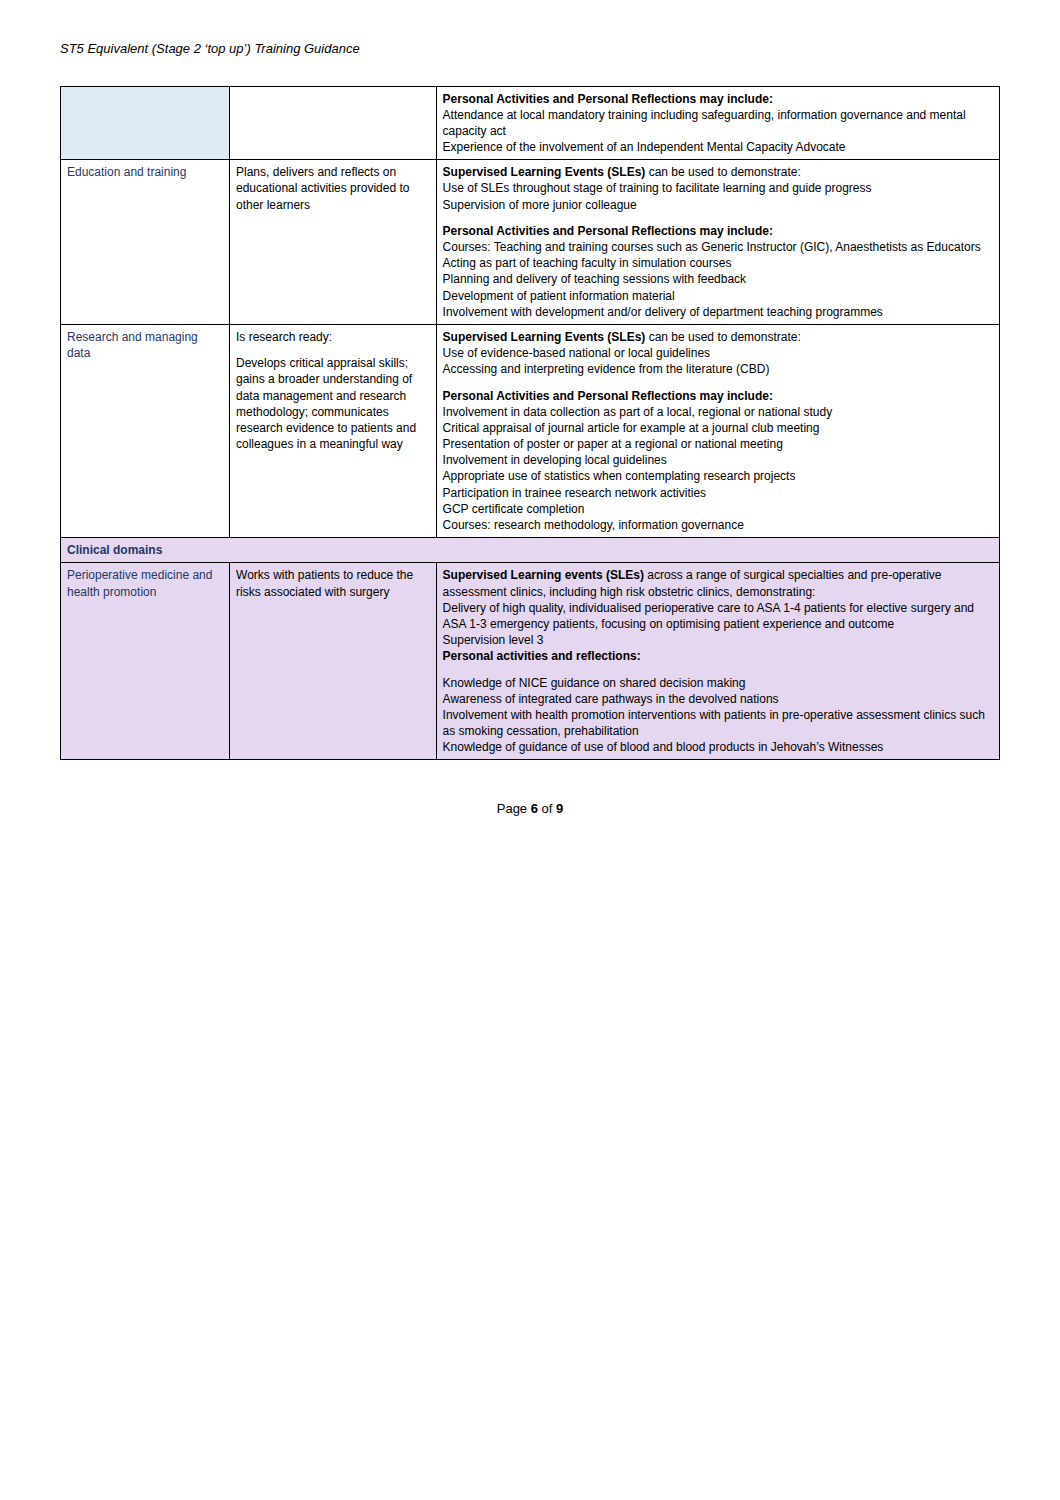ST5 Equivalent (Stage 2 ‘top up’) Training Guidance
| | | Personal Activities and Personal Reflections may include: Attendance at local mandatory training including safeguarding, information governance and mental capacity act Experience of the involvement of an Independent Mental Capacity Advocate |
| Education and training | Plans, delivers and reflects on educational activities provided to other learners | Supervised Learning Events (SLEs) can be used to demonstrate: Use of SLEs throughout stage of training to facilitate learning and guide progress Supervision of more junior colleague Personal Activities and Personal Reflections may include: Courses: Teaching and training courses such as Generic Instructor (GIC), Anaesthetists as Educators Acting as part of teaching faculty in simulation courses Planning and delivery of teaching sessions with feedback Development of patient information material Involvement with development and/or delivery of department teaching programmes |
| Research and managing data | Is research ready: Develops critical appraisal skills; gains a broader understanding of data management and research methodology; communicates research evidence to patients and colleagues in a meaningful way | Supervised Learning Events (SLEs) can be used to demonstrate: Use of evidence-based national or local guidelines Accessing and interpreting evidence from the literature (CBD) Personal Activities and Personal Reflections may include: Involvement in data collection as part of a local, regional or national study Critical appraisal of journal article for example at a journal club meeting Presentation of poster or paper at a regional or national meeting Involvement in developing local guidelines Appropriate use of statistics when contemplating research projects Participation in trainee research network activities GCP certificate completion Courses: research methodology, information governance |
| Clinical domains |
| Perioperative medicine and health promotion | Works with patients to reduce the risks associated with surgery | Supervised Learning events (SLEs) across a range of surgical specialties and pre-operative assessment clinics, including high risk obstetric clinics, demonstrating: Delivery of high quality, individualised perioperative care to ASA 1-4 patients for elective surgery and ASA 1-3 emergency patients, focusing on optimising patient experience and outcome Supervision level 3 Personal activities and reflections: Knowledge of NICE guidance on shared decision making Awareness of integrated care pathways in the devolved nations Involvement with health promotion interventions with patients in pre-operative assessment clinics such as smoking cessation, prehabilitation Knowledge of guidance of use of blood and blood products in Jehovah’s Witnesses |
Page 6 of 9